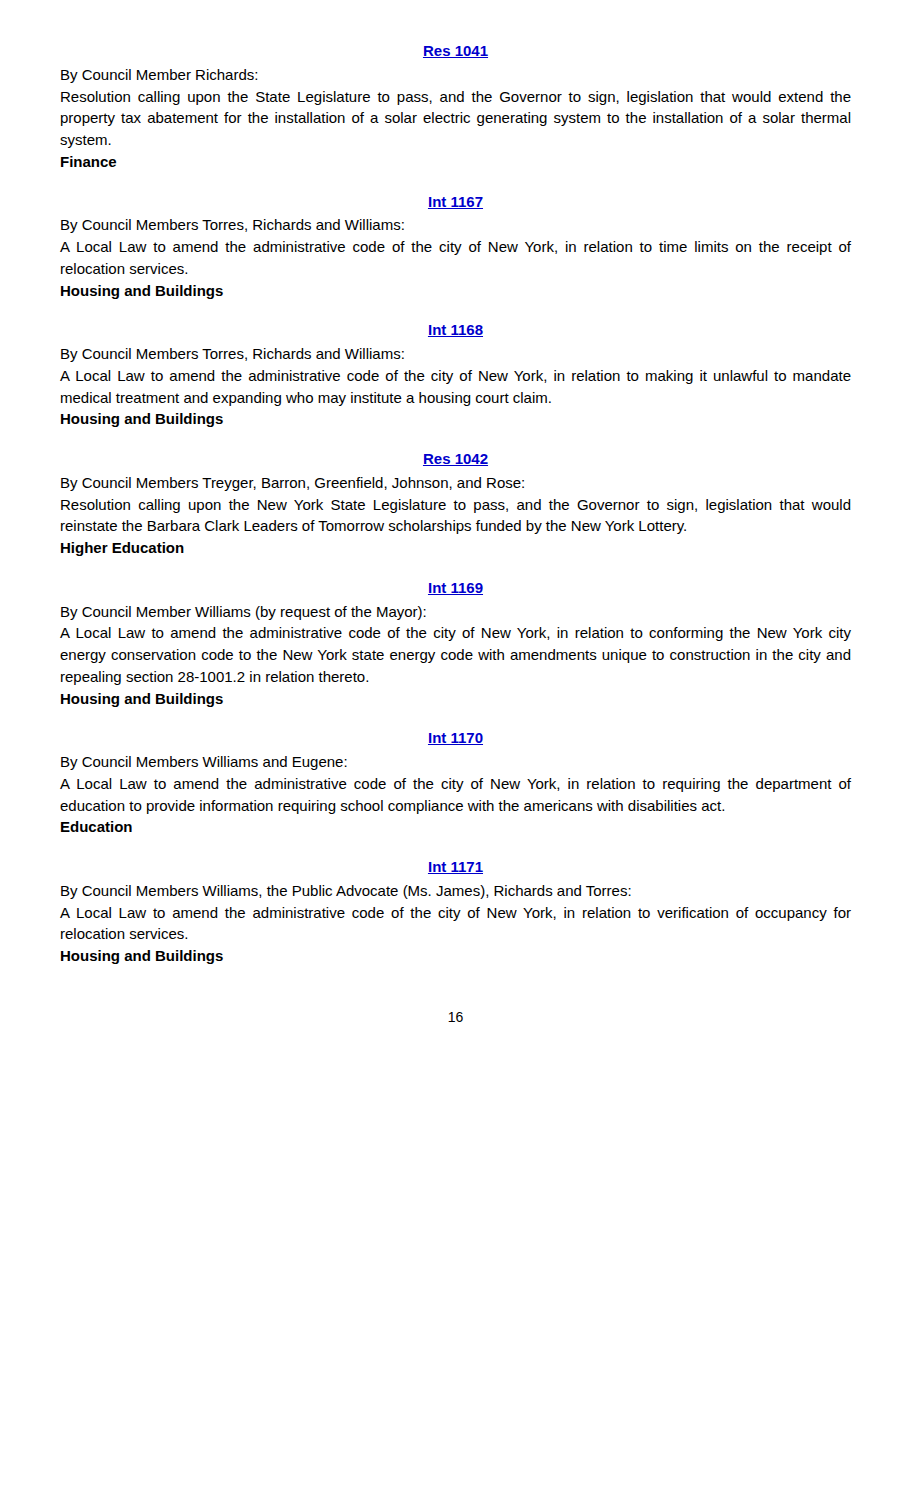Res 1041
By Council Member Richards:
Resolution calling upon the State Legislature to pass, and the Governor to sign, legislation that would extend the property tax abatement for the installation of a solar electric generating system to the installation of a solar thermal system.
Finance
Int 1167
By Council Members Torres, Richards and Williams:
A Local Law to amend the administrative code of the city of New York, in relation to time limits on the receipt of relocation services.
Housing and Buildings
Int 1168
By Council Members Torres, Richards and Williams:
A Local Law to amend the administrative code of the city of New York, in relation to making it unlawful to mandate medical treatment and expanding who may institute a housing court claim.
Housing and Buildings
Res 1042
By Council Members Treyger, Barron, Greenfield, Johnson, and Rose:
Resolution calling upon the New York State Legislature to pass, and the Governor to sign, legislation that would reinstate the Barbara Clark Leaders of Tomorrow scholarships funded by the New York Lottery.
Higher Education
Int 1169
By Council Member Williams (by request of the Mayor):
A Local Law to amend the administrative code of the city of New York, in relation to conforming the New York city energy conservation code to the New York state energy code with amendments unique to construction in the city and repealing section 28-1001.2 in relation thereto.
Housing and Buildings
Int 1170
By Council Members Williams and Eugene:
A Local Law to amend the administrative code of the city of New York, in relation to requiring the department of education to provide information requiring school compliance with the americans with disabilities act.
Education
Int 1171
By Council Members Williams, the Public Advocate (Ms. James), Richards and Torres:
A Local Law to amend the administrative code of the city of New York, in relation to verification of occupancy for relocation services.
Housing and Buildings
16